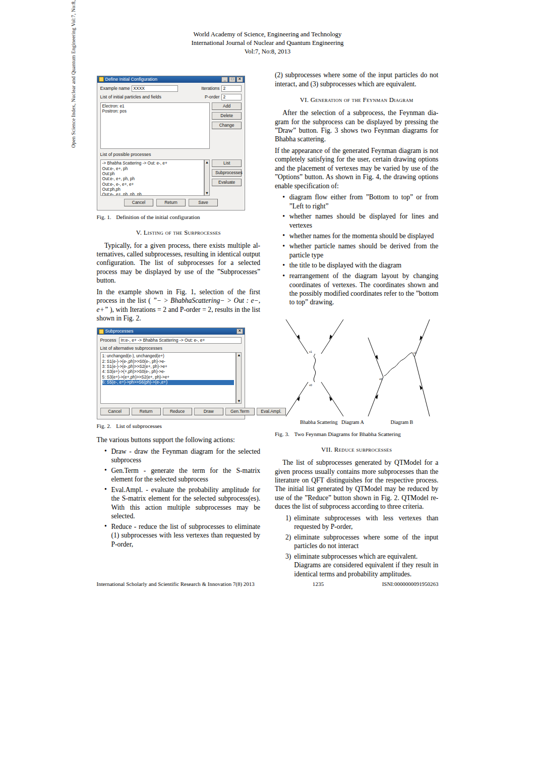World Academy of Science, Engineering and Technology
International Journal of Nuclear and Quantum Engineering
Vol:7, No:8, 2013
Open Science Index, Nuclear and Quantum Engineering Vol:7, No:8, 2013 publications.waset.org/16131/pdf
Define Initial Configuration
_□✕
Example name XXXX
Iterations 2
List of initial particles and fields
P-order 2
Electron: e1
Positron: pos
Add
Delete
Change
List of possible processes
-> Bhabha Scattering -> Out: e-, e+
Out:e-, e+, ph
Out:ph
Out:e-, e+, ph, ph
Out:e-, e-, e+, e+
Out:ph,ph
Out:e-, e+, ph, ph, ph
Out:e-, e-, e+, e+, ph
▲▼
List
Subprocesses
Evaluate
Cancel
Return
Save
Fig. 1. Definition of the initial configuration
V. Listing of the Subprocesses
Typically, for a given process, there exists multiple alternatives, called subprocesses, resulting in identical output configuration. The list of subprocesses for a selected process may be displayed by use of the ”Subprocesses” button.
In the example shown in Fig. 1, selection of the first process in the list ( ”− > BhabhaScattering− > Out : e−, e+” ), with Iterations = 2 and P-order = 2, results in the list shown in Fig. 2.
Subprocesses
✕
Process In:e-, e+ -> Bhabha Scattering -> Out: e-, e+
List of alternative subprocesses
1: unchanged(e-), unchanged(e+)
2: S1(e-)->(e-,ph)>>S0(e-, ph)->e-
3: S1(e-)->(e-,ph)>>S2(e+, ph)->e+
4: S3(e+)->(+,ph)>>S0(e-, ph)->e-
5: S3(e+)->(e+,ph)>>S2(e+, ph)->e+
6: S5(e-, e+)->ph>>S6(ph)->(e-,e+)
▲▼
Cancel
Return
Reduce
Draw
Gen.Term
Eval.Ampl.
Fig. 2. List of subprocesses
The various buttons support the following actions:
Draw - draw the Feynman diagram for the selected subprocess
Gen.Term - generate the term for the S-matrix element for the selected subprocess
Eval.Ampl. - evaluate the probability amplitude for the S-matrix element for the selected subprocess(es). With this action multiple subprocesses may be selected.
Reduce - reduce the list of subprocesses to eliminate (1) subprocesses with less vertexes than requested by P-order,
(2) subprocesses where some of the input particles do not interact, and (3) subprocesses which are equivalent.
VI. Generation of the Feynman Diagram
After the selection of a subprocess, the Feynman diagram for the subprocess can be displayed by pressing the ”Draw” button. Fig. 3 shows two Feynman diagrams for Bhabha scattering.
If the appearance of the generated Feynman diagram is not completely satisfying for the user, certain drawing options and the placement of vertexes may be varied by use of the ”Options” button. As shown in Fig. 4, the drawing options enable specification of:
diagram flow either from ”Bottom to top” or from ”Left to right”
whether names should be displayed for lines and vertexes
whether names for the momenta should be displayed
whether particle names should be derived from the particle type
the title to be displayed with the diagram
rearrangement of the diagram layout by changing coordinates of vertexes. The coordinates shown and the possibly modified coordinates refer to the ”bottom to top” drawing.
x1 x0 x1 x0
Bhabha Scattering Diagram A Diagram B
Fig. 3. Two Feynman Diagrams for Bhabha Scattering
VII. Reduce subprocesses
The list of subprocesses generated by QTModel for a given process usually contains more subprocesses than the literature on QFT distinguishes for the respective process. The initial list generated by QTModel may be reduced by use of the ”Reduce” button shown in Fig. 2. QTModel reduces the list of subprocess according to three criteria.
eliminate subprocesses with less vertexes than requested by P-order,
eliminate subprocesses where some of the input particles do not interact
eliminate subprocesses which are equivalent.
Diagrams are considered equivalent if they result in identical terms and probability amplitudes.
International Scholarly and Scientific Research & Innovation 7(8) 2013
1235
ISNI:0000000091950263